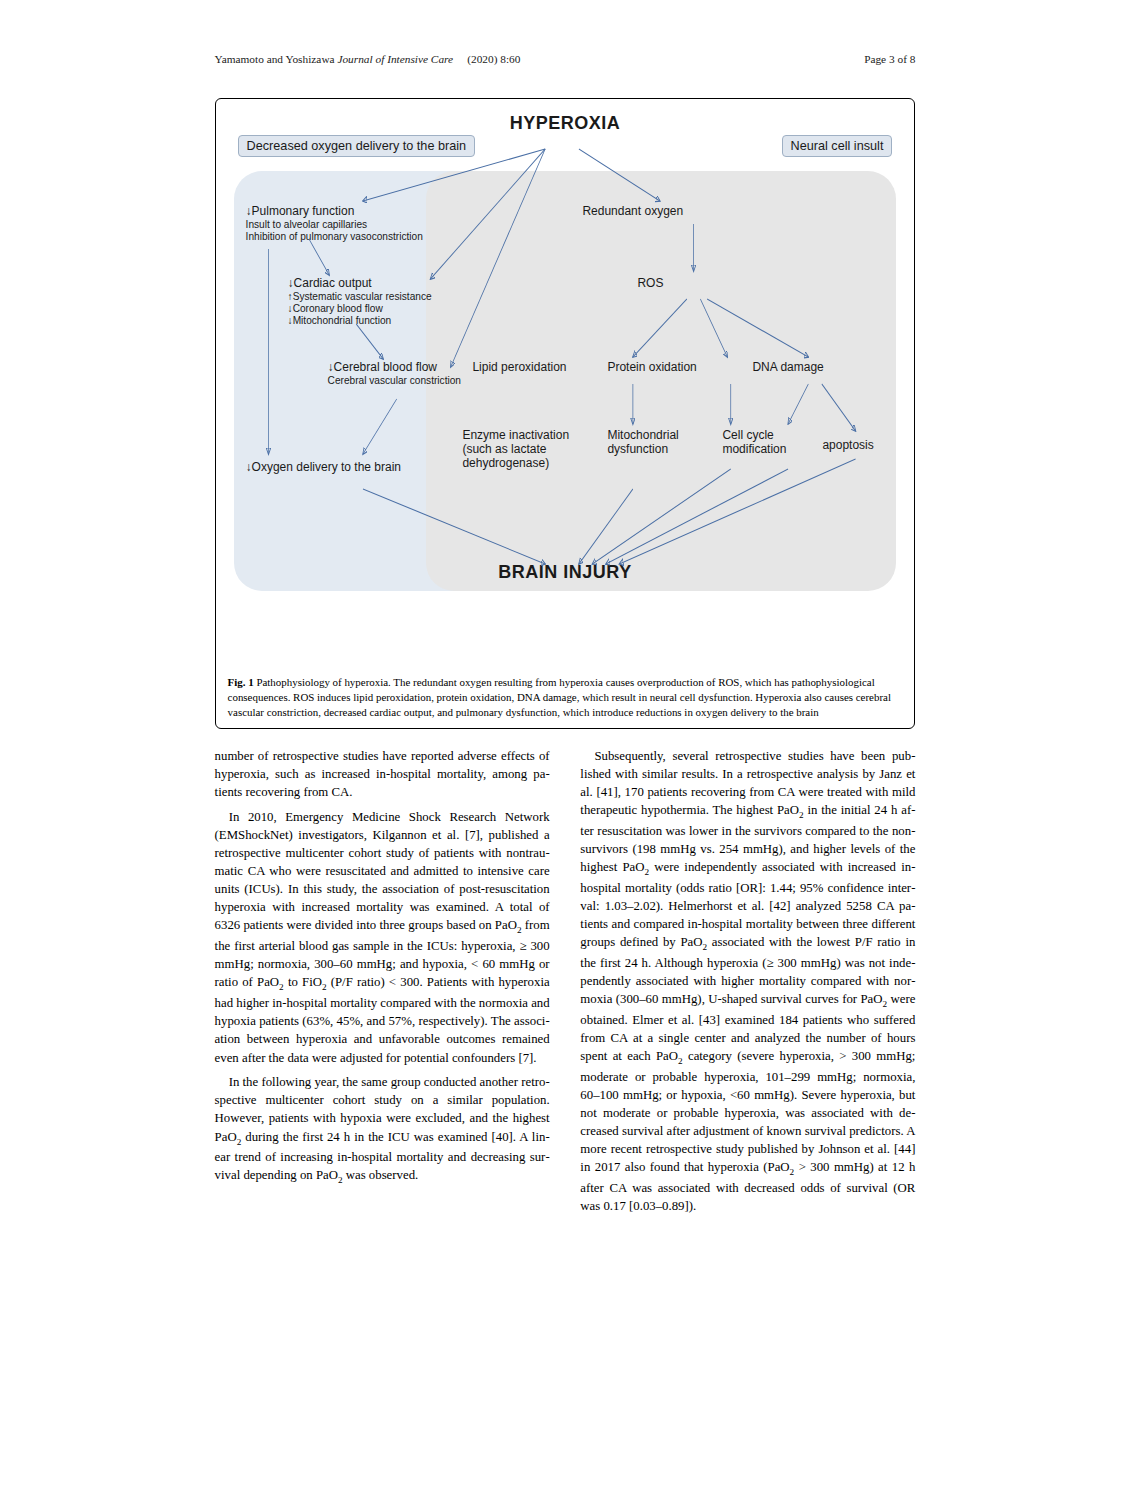Yamamoto and Yoshizawa Journal of Intensive Care (2020) 8:60
Page 3 of 8
HYPEROXIA
Decreased oxygen delivery to the brain
Neural cell insult
↓Pulmonary function Insult to alveolar capillaries Inhibition of pulmonary vasoconstriction
↓Cardiac output ↑Systematic vascular resistance ↓Coronary blood flow ↓Mitochondrial function
↓Cerebral blood flow Cerebral vascular constriction
↓Oxygen delivery to the brain
Redundant oxygen
ROS
Lipid peroxidation
Protein oxidation
DNA damage
Enzyme inactivation (such as lactate dehydrogenase)
Mitochondrial dysfunction
Cell cycle modification
apoptosis
BRAIN INJURY
Fig. 1 Pathophysiology of hyperoxia. The redundant oxygen resulting from hyperoxia causes overproduction of ROS, which has pathophysiological consequences. ROS induces lipid peroxidation, protein oxidation, DNA damage, which result in neural cell dysfunction. Hyperoxia also causes cerebral vascular constriction, decreased cardiac output, and pulmonary dysfunction, which introduce reductions in oxygen delivery to the brain
number of retrospective studies have reported adverse effects of hyperoxia, such as increased in-hospital mortality, among patients recovering from CA.
In 2010, Emergency Medicine Shock Research Network (EMShockNet) investigators, Kilgannon et al. [7], published a retrospective multicenter cohort study of patients with nontraumatic CA who were resuscitated and admitted to intensive care units (ICUs). In this study, the association of post-resuscitation hyperoxia with increased mortality was examined. A total of 6326 patients were divided into three groups based on PaO2 from the first arterial blood gas sample in the ICUs: hyperoxia, ≥ 300 mmHg; normoxia, 300–60 mmHg; and hypoxia, < 60 mmHg or ratio of PaO2 to FiO2 (P/F ratio) < 300. Patients with hyperoxia had higher in-hospital mortality compared with the normoxia and hypoxia patients (63%, 45%, and 57%, respectively). The association between hyperoxia and unfavorable outcomes remained even after the data were adjusted for potential confounders [7].
In the following year, the same group conducted another retrospective multicenter cohort study on a similar population. However, patients with hypoxia were excluded, and the highest PaO2 during the first 24 h in the ICU was examined [40]. A linear trend of increasing in-hospital mortality and decreasing survival depending on PaO2 was observed.
Subsequently, several retrospective studies have been published with similar results. In a retrospective analysis by Janz et al. [41], 170 patients recovering from CA were treated with mild therapeutic hypothermia. The highest PaO2 in the initial 24 h after resuscitation was lower in the survivors compared to the non-survivors (198 mmHg vs. 254 mmHg), and higher levels of the highest PaO2 were independently associated with increased in-hospital mortality (odds ratio [OR]: 1.44; 95% confidence interval: 1.03–2.02). Helmerhorst et al. [42] analyzed 5258 CA patients and compared in-hospital mortality between three different groups defined by PaO2 associated with the lowest P/F ratio in the first 24 h. Although hyperoxia (≥ 300 mmHg) was not independently associated with higher mortality compared with normoxia (300–60 mmHg), U-shaped survival curves for PaO2 were obtained. Elmer et al. [43] examined 184 patients who suffered from CA at a single center and analyzed the number of hours spent at each PaO2 category (severe hyperoxia, > 300 mmHg; moderate or probable hyperoxia, 101–299 mmHg; normoxia, 60–100 mmHg; or hypoxia, <60 mmHg). Severe hyperoxia, but not moderate or probable hyperoxia, was associated with decreased survival after adjustment of known survival predictors. A more recent retrospective study published by Johnson et al. [44] in 2017 also found that hyperoxia (PaO2 > 300 mmHg) at 12 h after CA was associated with decreased odds of survival (OR was 0.17 [0.03–0.89]).